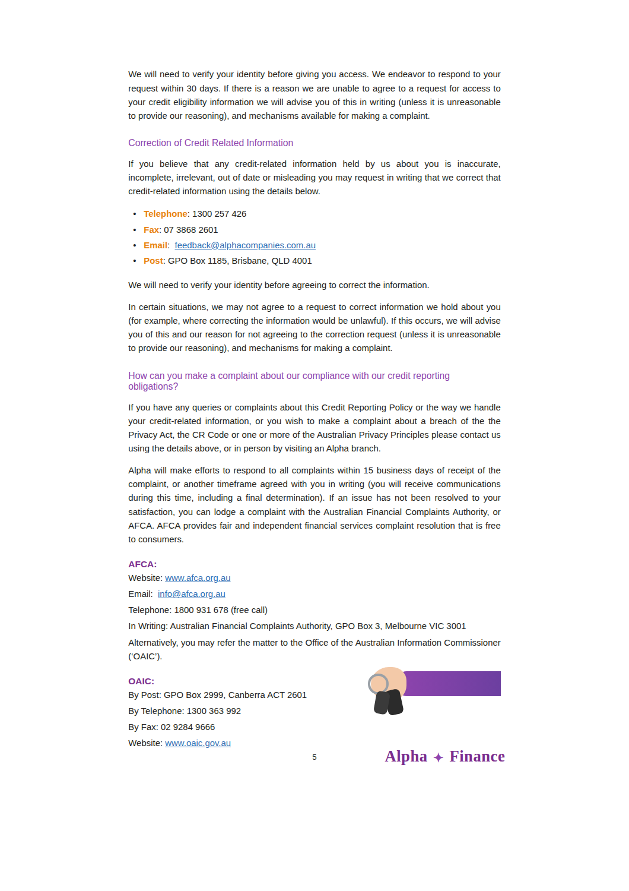We will need to verify your identity before giving you access. We endeavor to respond to your request within 30 days. If there is a reason we are unable to agree to a request for access to your credit eligibility information we will advise you of this in writing (unless it is unreasonable to provide our reasoning), and mechanisms available for making a complaint.
Correction of Credit Related Information
If you believe that any credit-related information held by us about you is inaccurate, incomplete, irrelevant, out of date or misleading you may request in writing that we correct that credit-related information using the details below.
Telephone: 1300 257 426
Fax: 07 3868 2601
Email: feedback@alphacompanies.com.au
Post: GPO Box 1185, Brisbane, QLD 4001
We will need to verify your identity before agreeing to correct the information.
In certain situations, we may not agree to a request to correct information we hold about you (for example, where correcting the information would be unlawful). If this occurs, we will advise you of this and our reason for not agreeing to the correction request (unless it is unreasonable to provide our reasoning), and mechanisms for making a complaint.
How can you make a complaint about our compliance with our credit reporting obligations?
If you have any queries or complaints about this Credit Reporting Policy or the way we handle your credit-related information, or you wish to make a complaint about a breach of the the Privacy Act, the CR Code or one or more of the Australian Privacy Principles please contact us using the details above, or in person by visiting an Alpha branch.
Alpha will make efforts to respond to all complaints within 15 business days of receipt of the complaint, or another timeframe agreed with you in writing (you will receive communications during this time, including a final determination). If an issue has not been resolved to your satisfaction, you can lodge a complaint with the Australian Financial Complaints Authority, or AFCA. AFCA provides fair and independent financial services complaint resolution that is free to consumers.
AFCA:
Website: www.afca.org.au
Email: info@afca.org.au
Telephone: 1800 931 678 (free call)
In Writing: Australian Financial Complaints Authority, GPO Box 3, Melbourne VIC 3001
Alternatively, you may refer the matter to the Office of the Australian Information Commissioner (‘OAIC’).
OAIC:
By Post: GPO Box 2999, Canberra ACT 2601
By Telephone: 1300 363 992
By Fax: 02 9284 9666
Website: www.oaic.gov.au
5
Alpha ✦ Finance